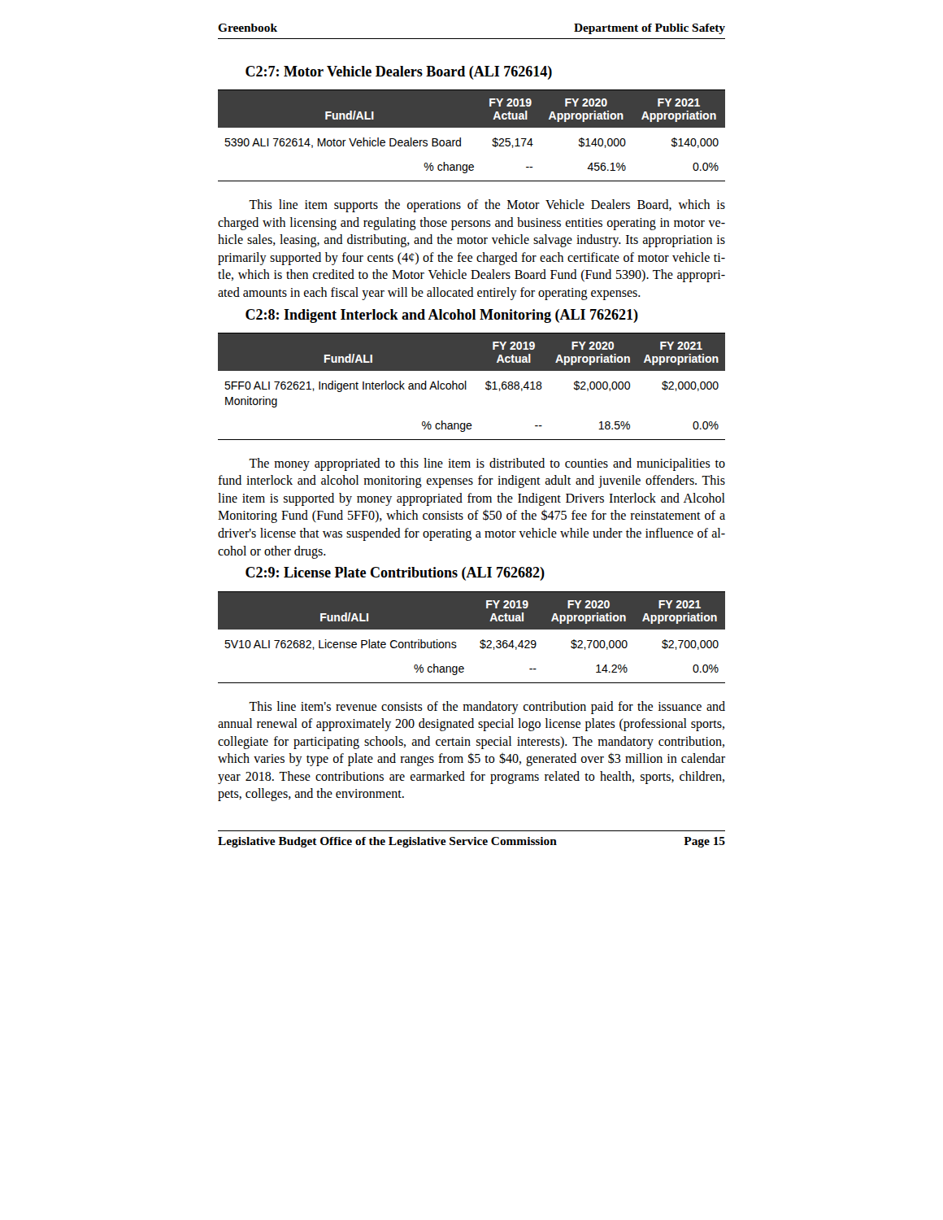Greenbook Department of Public Safety
C2:7: Motor Vehicle Dealers Board (ALI 762614)
| Fund/ALI | FY 2019 Actual | FY 2020 Appropriation | FY 2021 Appropriation |
| --- | --- | --- | --- |
| 5390 ALI 762614, Motor Vehicle Dealers Board | $25,174 | $140,000 | $140,000 |
| % change | -- | 456.1% | 0.0% |
This line item supports the operations of the Motor Vehicle Dealers Board, which is charged with licensing and regulating those persons and business entities operating in motor vehicle sales, leasing, and distributing, and the motor vehicle salvage industry. Its appropriation is primarily supported by four cents (4¢) of the fee charged for each certificate of motor vehicle title, which is then credited to the Motor Vehicle Dealers Board Fund (Fund 5390). The appropriated amounts in each fiscal year will be allocated entirely for operating expenses.
C2:8: Indigent Interlock and Alcohol Monitoring (ALI 762621)
| Fund/ALI | FY 2019 Actual | FY 2020 Appropriation | FY 2021 Appropriation |
| --- | --- | --- | --- |
| 5FF0 ALI 762621, Indigent Interlock and Alcohol Monitoring | $1,688,418 | $2,000,000 | $2,000,000 |
| % change | -- | 18.5% | 0.0% |
The money appropriated to this line item is distributed to counties and municipalities to fund interlock and alcohol monitoring expenses for indigent adult and juvenile offenders. This line item is supported by money appropriated from the Indigent Drivers Interlock and Alcohol Monitoring Fund (Fund 5FF0), which consists of $50 of the $475 fee for the reinstatement of a driver's license that was suspended for operating a motor vehicle while under the influence of alcohol or other drugs.
C2:9: License Plate Contributions (ALI 762682)
| Fund/ALI | FY 2019 Actual | FY 2020 Appropriation | FY 2021 Appropriation |
| --- | --- | --- | --- |
| 5V10 ALI 762682, License Plate Contributions | $2,364,429 | $2,700,000 | $2,700,000 |
| % change | -- | 14.2% | 0.0% |
This line item's revenue consists of the mandatory contribution paid for the issuance and annual renewal of approximately 200 designated special logo license plates (professional sports, collegiate for participating schools, and certain special interests). The mandatory contribution, which varies by type of plate and ranges from $5 to $40, generated over $3 million in calendar year 2018. These contributions are earmarked for programs related to health, sports, children, pets, colleges, and the environment.
Legislative Budget Office of the Legislative Service Commission Page 15